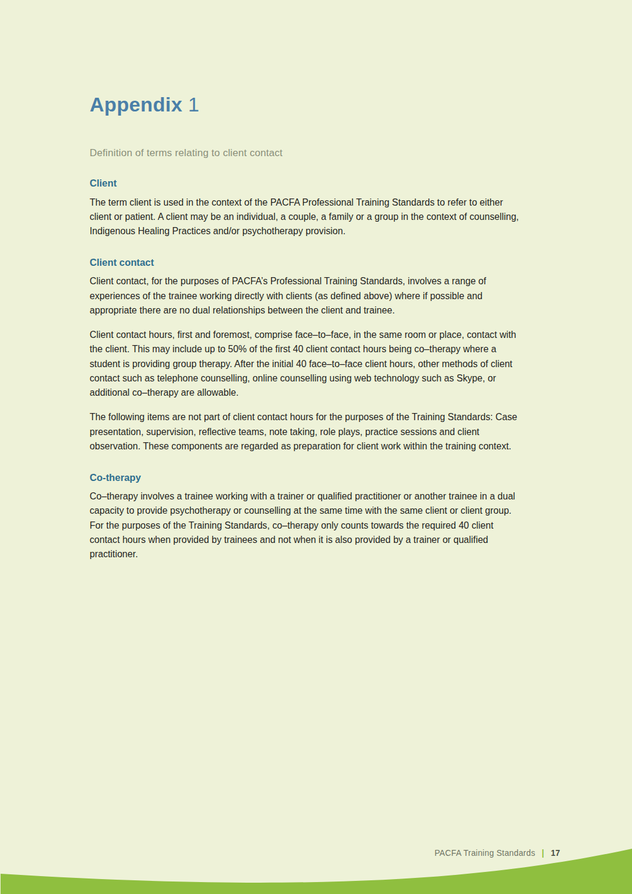Appendix 1
Definition of terms relating to client contact
Client
The term client is used in the context of the PACFA Professional Training Standards to refer to either client or patient. A client may be an individual, a couple, a family or a group in the context of counselling, Indigenous Healing Practices and/or psychotherapy provision.
Client contact
Client contact, for the purposes of PACFA’s Professional Training Standards, involves a range of experiences of the trainee working directly with clients (as defined above) where if possible and appropriate there are no dual relationships between the client and trainee.
Client contact hours, first and foremost, comprise face–to–face, in the same room or place, contact with the client. This may include up to 50% of the first 40 client contact hours being co–therapy where a student is providing group therapy. After the initial 40 face–to–face client hours, other methods of client contact such as telephone counselling, online counselling using web technology such as Skype, or additional co–therapy are allowable.
The following items are not part of client contact hours for the purposes of the Training Standards: Case presentation, supervision, reflective teams, note taking, role plays, practice sessions and client observation. These components are regarded as preparation for client work within the training context.
Co-therapy
Co–therapy involves a trainee working with a trainer or qualified practitioner or another trainee in a dual capacity to provide psychotherapy or counselling at the same time with the same client or client group. For the purposes of the Training Standards, co–therapy only counts towards the required 40 client contact hours when provided by trainees and not when it is also provided by a trainer or qualified practitioner.
PACFA Training Standards | 17